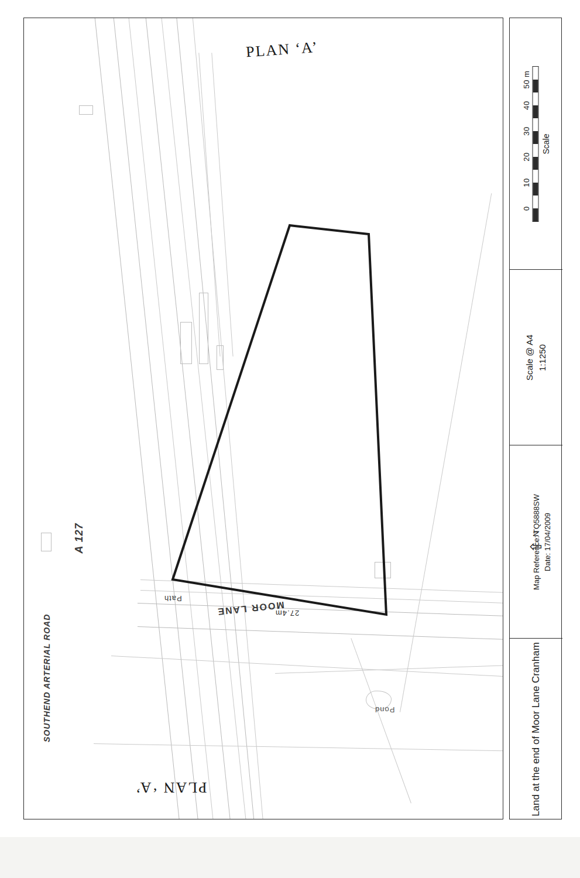A 127
SOUTHEND ARTERIAL ROAD
MOOR LANE
Path
27.4m
Pond
PLAN ‘A’
PLAN ‘A’
01020304050 m
Scale
Scale @ A4
1:1250
⇧N
Map Reference: TQ5888SW
Date: 17/04/2009
Land at the end of Moor Lane Cranham